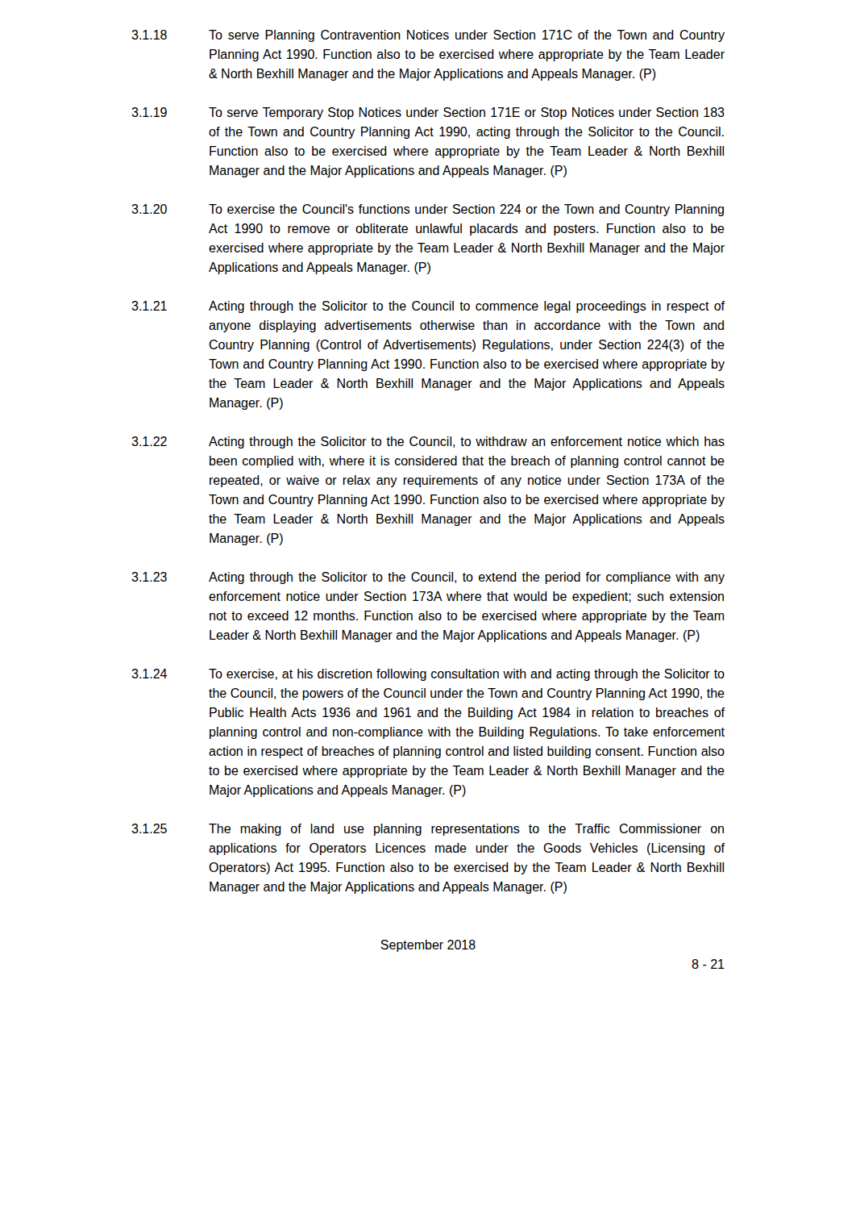3.1.18
To serve Planning Contravention Notices under Section 171C of the Town and Country Planning Act 1990. Function also to be exercised where appropriate by the Team Leader & North Bexhill Manager and the Major Applications and Appeals Manager. (P)
3.1.19
To serve Temporary Stop Notices under Section 171E or Stop Notices under Section 183 of the Town and Country Planning Act 1990, acting through the Solicitor to the Council. Function also to be exercised where appropriate by the Team Leader & North Bexhill Manager and the Major Applications and Appeals Manager. (P)
3.1.20
To exercise the Council's functions under Section 224 or the Town and Country Planning Act 1990 to remove or obliterate unlawful placards and posters. Function also to be exercised where appropriate by the Team Leader & North Bexhill Manager and the Major Applications and Appeals Manager. (P)
3.1.21
Acting through the Solicitor to the Council to commence legal proceedings in respect of anyone displaying advertisements otherwise than in accordance with the Town and Country Planning (Control of Advertisements) Regulations, under Section 224(3) of the Town and Country Planning Act 1990. Function also to be exercised where appropriate by the Team Leader & North Bexhill Manager and the Major Applications and Appeals Manager. (P)
3.1.22
Acting through the Solicitor to the Council, to withdraw an enforcement notice which has been complied with, where it is considered that the breach of planning control cannot be repeated, or waive or relax any requirements of any notice under Section 173A of the Town and Country Planning Act 1990. Function also to be exercised where appropriate by the Team Leader & North Bexhill Manager and the Major Applications and Appeals Manager. (P)
3.1.23
Acting through the Solicitor to the Council, to extend the period for compliance with any enforcement notice under Section 173A where that would be expedient; such extension not to exceed 12 months. Function also to be exercised where appropriate by the Team Leader & North Bexhill Manager and the Major Applications and Appeals Manager. (P)
3.1.24
To exercise, at his discretion following consultation with and acting through the Solicitor to the Council, the powers of the Council under the Town and Country Planning Act 1990, the Public Health Acts 1936 and 1961 and the Building Act 1984 in relation to breaches of planning control and non-compliance with the Building Regulations. To take enforcement action in respect of breaches of planning control and listed building consent. Function also to be exercised where appropriate by the Team Leader & North Bexhill Manager and the Major Applications and Appeals Manager. (P)
3.1.25
The making of land use planning representations to the Traffic Commissioner on applications for Operators Licences made under the Goods Vehicles (Licensing of Operators) Act 1995. Function also to be exercised by the Team Leader & North Bexhill Manager and the Major Applications and Appeals Manager. (P)
September 2018
8 - 21